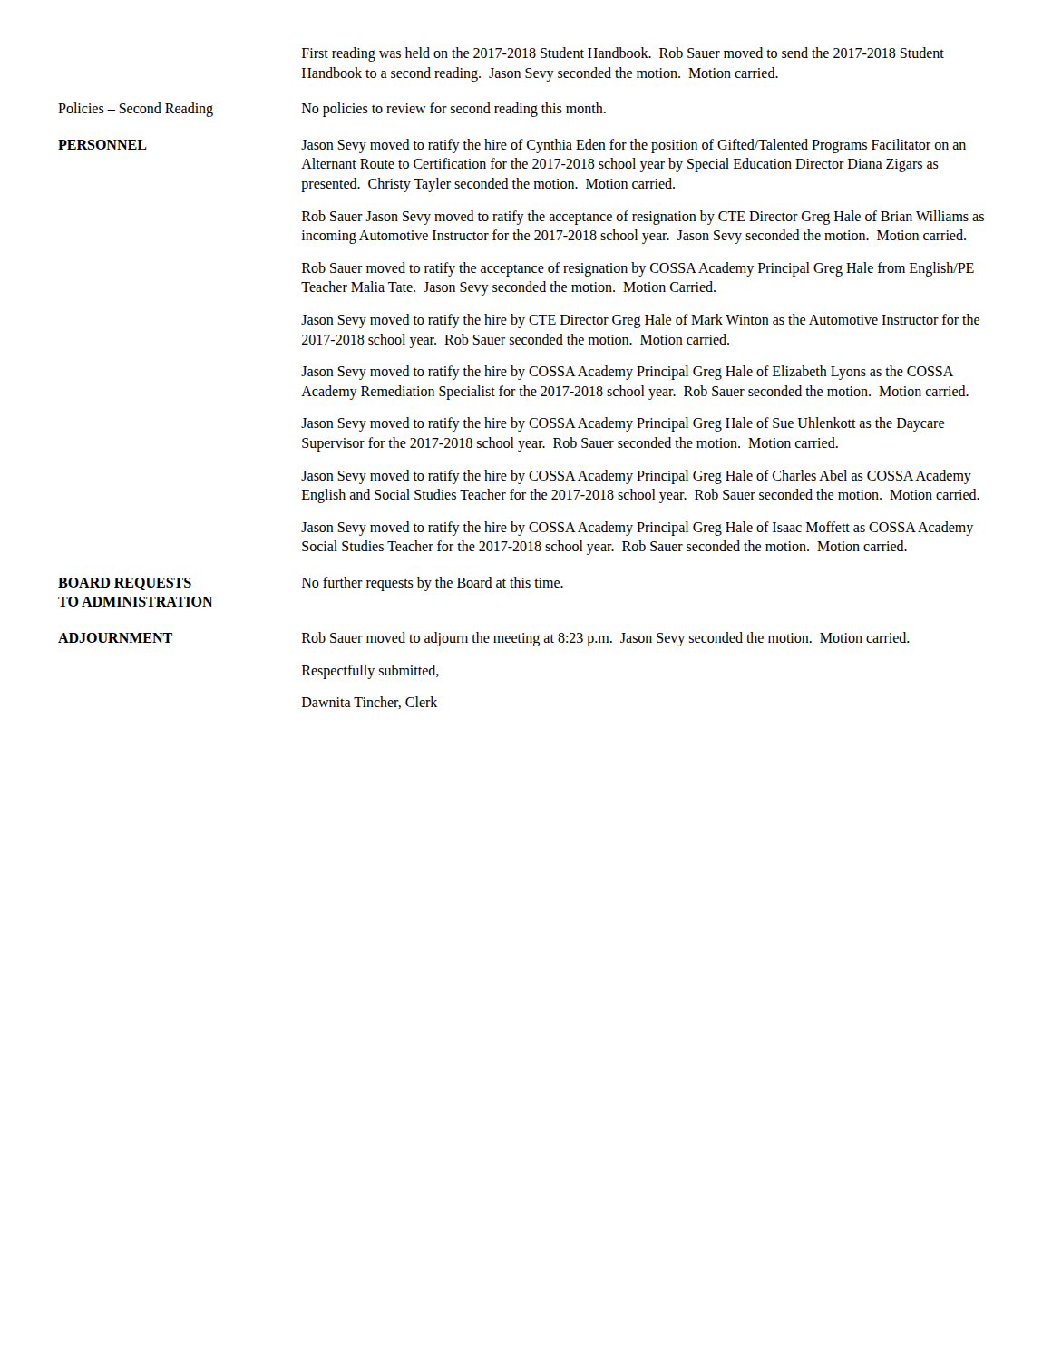| | First reading was held on the 2017-2018 Student Handbook. Rob Sauer moved to send the 2017-2018 Student Handbook to a second reading. Jason Sevy seconded the motion. Motion carried. |
| Policies – Second Reading | No policies to review for second reading this month. |
| PERSONNEL | Jason Sevy moved to ratify the hire of Cynthia Eden for the position of Gifted/Talented Programs Facilitator on an Alternant Route to Certification for the 2017-2018 school year by Special Education Director Diana Zigars as presented. Christy Tayler seconded the motion. Motion carried. Rob Sauer Jason Sevy moved to ratify the acceptance of resignation by CTE Director Greg Hale of Brian Williams as incoming Automotive Instructor for the 2017-2018 school year. Jason Sevy seconded the motion. Motion carried. Rob Sauer moved to ratify the acceptance of resignation by COSSA Academy Principal Greg Hale from English/PE Teacher Malia Tate. Jason Sevy seconded the motion. Motion Carried. Jason Sevy moved to ratify the hire by CTE Director Greg Hale of Mark Winton as the Automotive Instructor for the 2017-2018 school year. Rob Sauer seconded the motion. Motion carried. Jason Sevy moved to ratify the hire by COSSA Academy Principal Greg Hale of Elizabeth Lyons as the COSSA Academy Remediation Specialist for the 2017-2018 school year. Rob Sauer seconded the motion. Motion carried. Jason Sevy moved to ratify the hire by COSSA Academy Principal Greg Hale of Sue Uhlenkott as the Daycare Supervisor for the 2017-2018 school year. Rob Sauer seconded the motion. Motion carried. Jason Sevy moved to ratify the hire by COSSA Academy Principal Greg Hale of Charles Abel as COSSA Academy English and Social Studies Teacher for the 2017-2018 school year. Rob Sauer seconded the motion. Motion carried. Jason Sevy moved to ratify the hire by COSSA Academy Principal Greg Hale of Isaac Moffett as COSSA Academy Social Studies Teacher for the 2017-2018 school year. Rob Sauer seconded the motion. Motion carried. |
| BOARD REQUESTS TO ADMINISTRATION | No further requests by the Board at this time. |
| ADJOURNMENT | Rob Sauer moved to adjourn the meeting at 8:23 p.m. Jason Sevy seconded the motion. Motion carried. Respectfully submitted, Dawnita Tincher, Clerk |